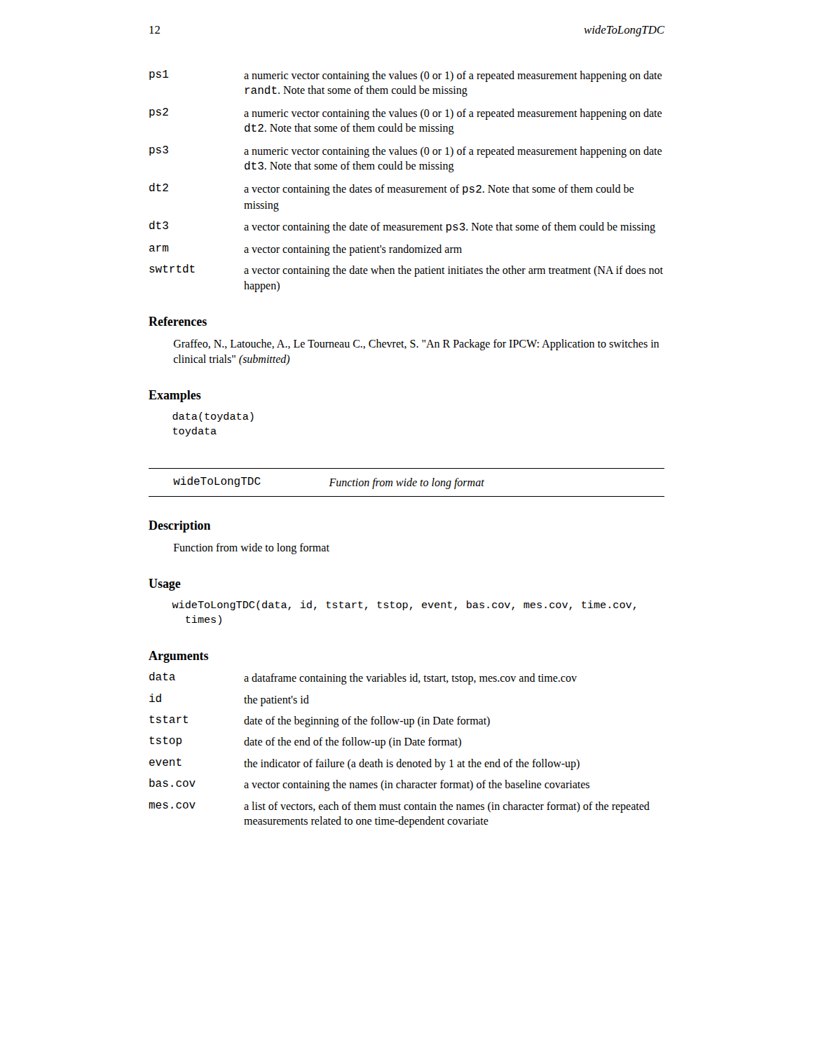12 wideToLongTDC
ps1
a numeric vector containing the values (0 or 1) of a repeated measurement happening on date randt. Note that some of them could be missing
ps2
a numeric vector containing the values (0 or 1) of a repeated measurement happening on date dt2. Note that some of them could be missing
ps3
a numeric vector containing the values (0 or 1) of a repeated measurement happening on date dt3. Note that some of them could be missing
dt2
a vector containing the dates of measurement of ps2. Note that some of them could be missing
dt3
a vector containing the date of measurement ps3. Note that some of them could be missing
arm
a vector containing the patient's randomized arm
swtrtdt
a vector containing the date when the patient initiates the other arm treatment (NA if does not happen)
References
Graffeo, N., Latouche, A., Le Tourneau C., Chevret, S. "An R Package for IPCW: Application to switches in clinical trials" (submitted)
Examples
data(toydata)
toydata
wideToLongTDC Function from wide to long format
Description
Function from wide to long format
Usage
wideToLongTDC(data, id, tstart, tstop, event, bas.cov, mes.cov, time.cov,
  times)
Arguments
data
a dataframe containing the variables id, tstart, tstop, mes.cov and time.cov
id
the patient's id
tstart
date of the beginning of the follow-up (in Date format)
tstop
date of the end of the follow-up (in Date format)
event
the indicator of failure (a death is denoted by 1 at the end of the follow-up)
bas.cov
a vector containing the names (in character format) of the baseline covariates
mes.cov
a list of vectors, each of them must contain the names (in character format) of the repeated measurements related to one time-dependent covariate